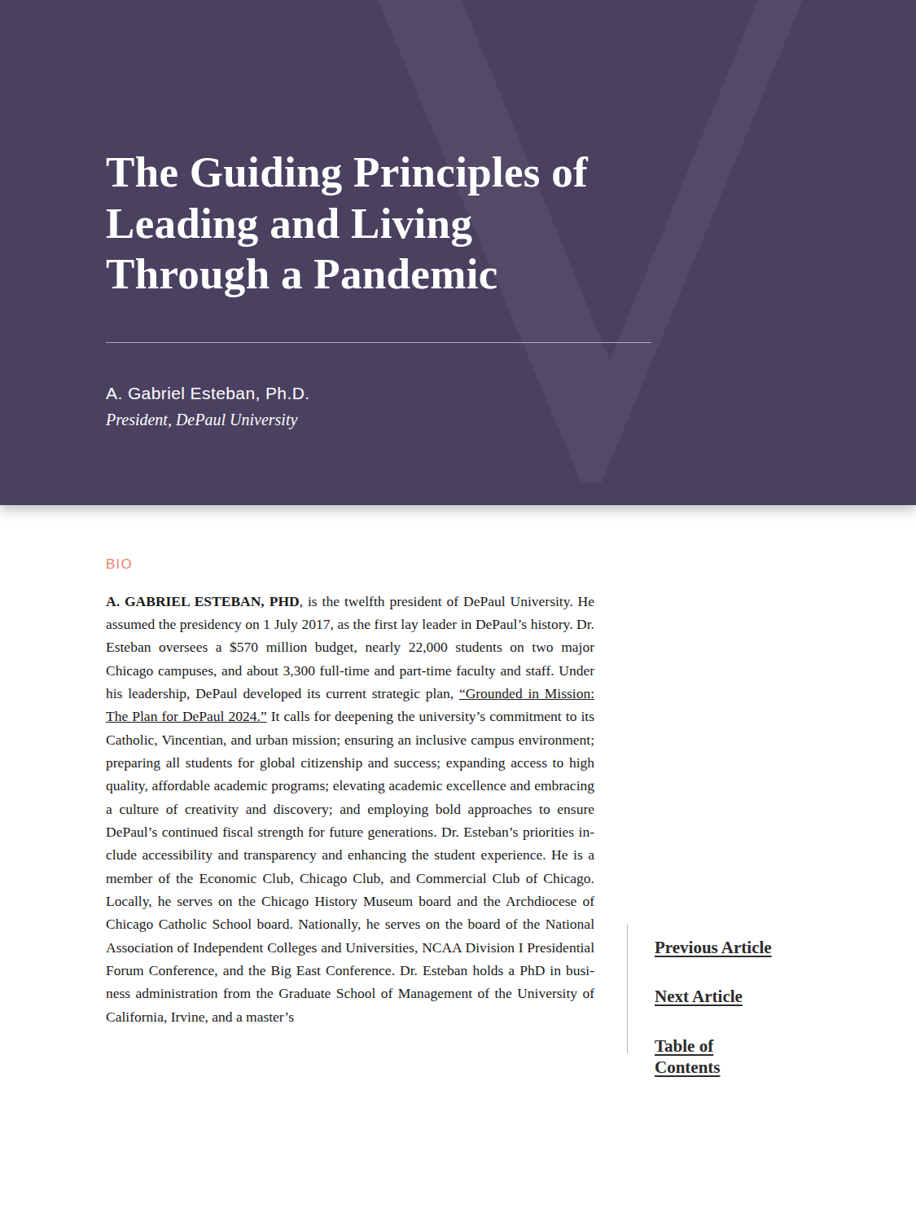The Guiding Principles of Leading and Living Through a Pandemic
A. Gabriel Esteban, Ph.D.
President, DePaul University
BIO
A. GABRIEL ESTEBAN, PHD, is the twelfth president of DePaul University. He assumed the presidency on 1 July 2017, as the first lay leader in DePaul’s history. Dr. Esteban oversees a $570 million budget, nearly 22,000 students on two major Chicago campuses, and about 3,300 full-time and part-time faculty and staff. Under his leadership, DePaul developed its current strategic plan, “Grounded in Mission: The Plan for DePaul 2024.” It calls for deepening the university’s commitment to its Catholic, Vincentian, and urban mission; ensuring an inclusive campus environment; preparing all students for global citizenship and success; expanding access to high quality, affordable academic programs; elevating academic excellence and embracing a culture of creativity and discovery; and employing bold approaches to ensure DePaul’s continued fiscal strength for future generations. Dr. Esteban’s priorities include accessibility and transparency and enhancing the student experience. He is a member of the Economic Club, Chicago Club, and Commercial Club of Chicago. Locally, he serves on the Chicago History Museum board and the Archdiocese of Chicago Catholic School board. Nationally, he serves on the board of the National Association of Independent Colleges and Universities, NCAA Division I Presidential Forum Conference, and the Big East Conference. Dr. Esteban holds a PhD in business administration from the Graduate School of Management of the University of California, Irvine, and a master’s
Previous Article Next Article Table of
Contents